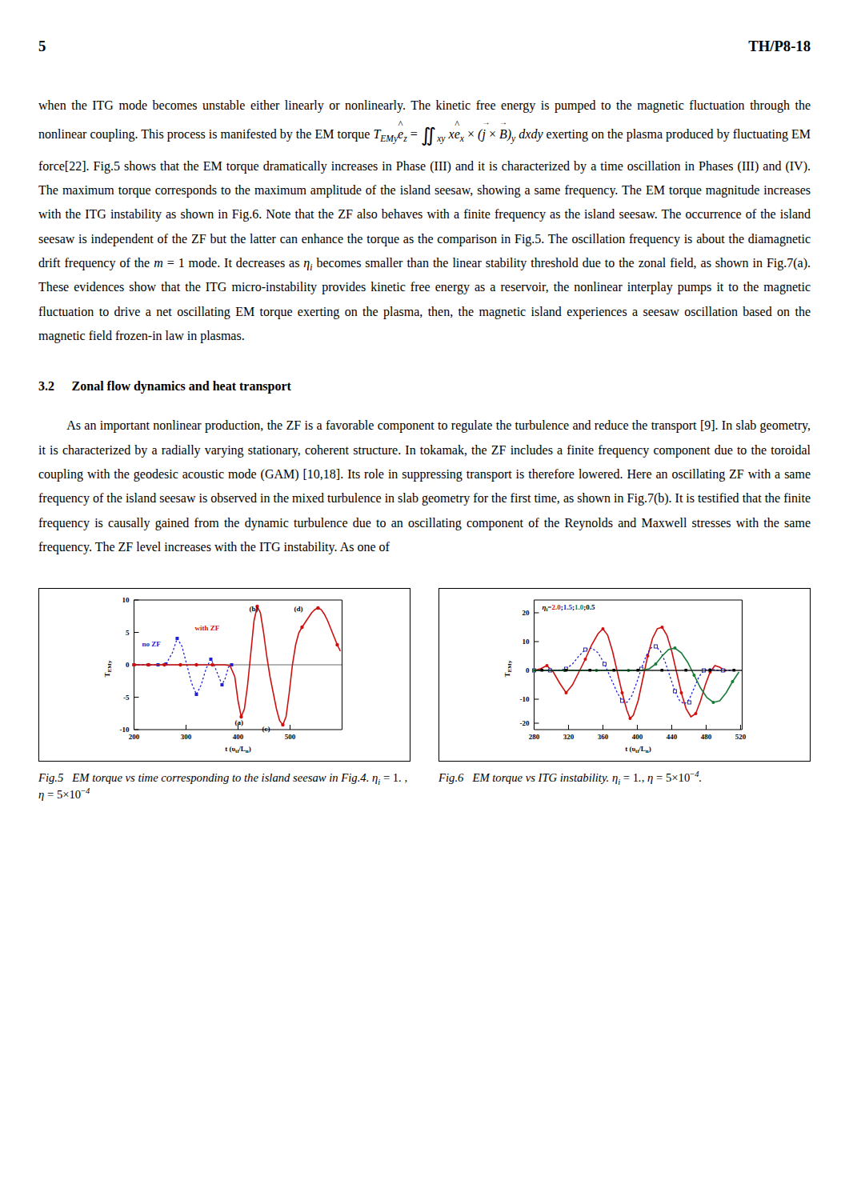5 TH/P8-18
when the ITG mode becomes unstable either linearly or nonlinearly. The kinetic free energy is pumped to the magnetic fluctuation through the nonlinear coupling. This process is manifested by the EM torque TEMyez = ∬xy xex × (j × B)y dxdy exerting on the plasma produced by fluctuating EM force[22]. Fig.5 shows that the EM torque dramatically increases in Phase (III) and it is characterized by a time oscillation in Phases (III) and (IV). The maximum torque corresponds to the maximum amplitude of the island seesaw, showing a same frequency. The EM torque magnitude increases with the ITG instability as shown in Fig.6. Note that the ZF also behaves with a finite frequency as the island seesaw. The occurrence of the island seesaw is independent of the ZF but the latter can enhance the torque as the comparison in Fig.5. The oscillation frequency is about the diamagnetic drift frequency of the m = 1 mode. It decreases as ηi becomes smaller than the linear stability threshold due to the zonal field, as shown in Fig.7(a). These evidences show that the ITG micro-instability provides kinetic free energy as a reservoir, the nonlinear interplay pumps it to the magnetic fluctuation to drive a net oscillating EM torque exerting on the plasma, then, the magnetic island experiences a seesaw oscillation based on the magnetic field frozen-in law in plasmas.
3.2 Zonal flow dynamics and heat transport
As an important nonlinear production, the ZF is a favorable component to regulate the turbulence and reduce the transport [9]. In slab geometry, it is characterized by a radially varying stationary, coherent structure. In tokamak, the ZF includes a finite frequency component due to the toroidal coupling with the geodesic acoustic mode (GAM) [10,18]. Its role in suppressing transport is therefore lowered. Here an oscillating ZF with a same frequency of the island seesaw is observed in the mixed turbulence in slab geometry for the first time, as shown in Fig.7(b). It is testified that the finite frequency is causally gained from the dynamic turbulence due to an oscillating component of the Reynolds and Maxwell stresses with the same frequency. The ZF level increases with the ITG instability. As one of
10 5 0 -5 -10 200 300 400 500 TEMy t (υti/Ln) (b) (d) (a) (c) with ZF no ZF
Fig.5 EM torque vs time corresponding to the island seesaw in Fig.4. ηi = 1. , η = 5×10−4
20 10 0 -10 -20 280 320 360 400 440 480 520 TEMy t (υti/Ln) ηi=2.0;1.5;1.0;0.5
Fig.6 EM torque vs ITG instability. ηi = 1., η = 5×10−4.